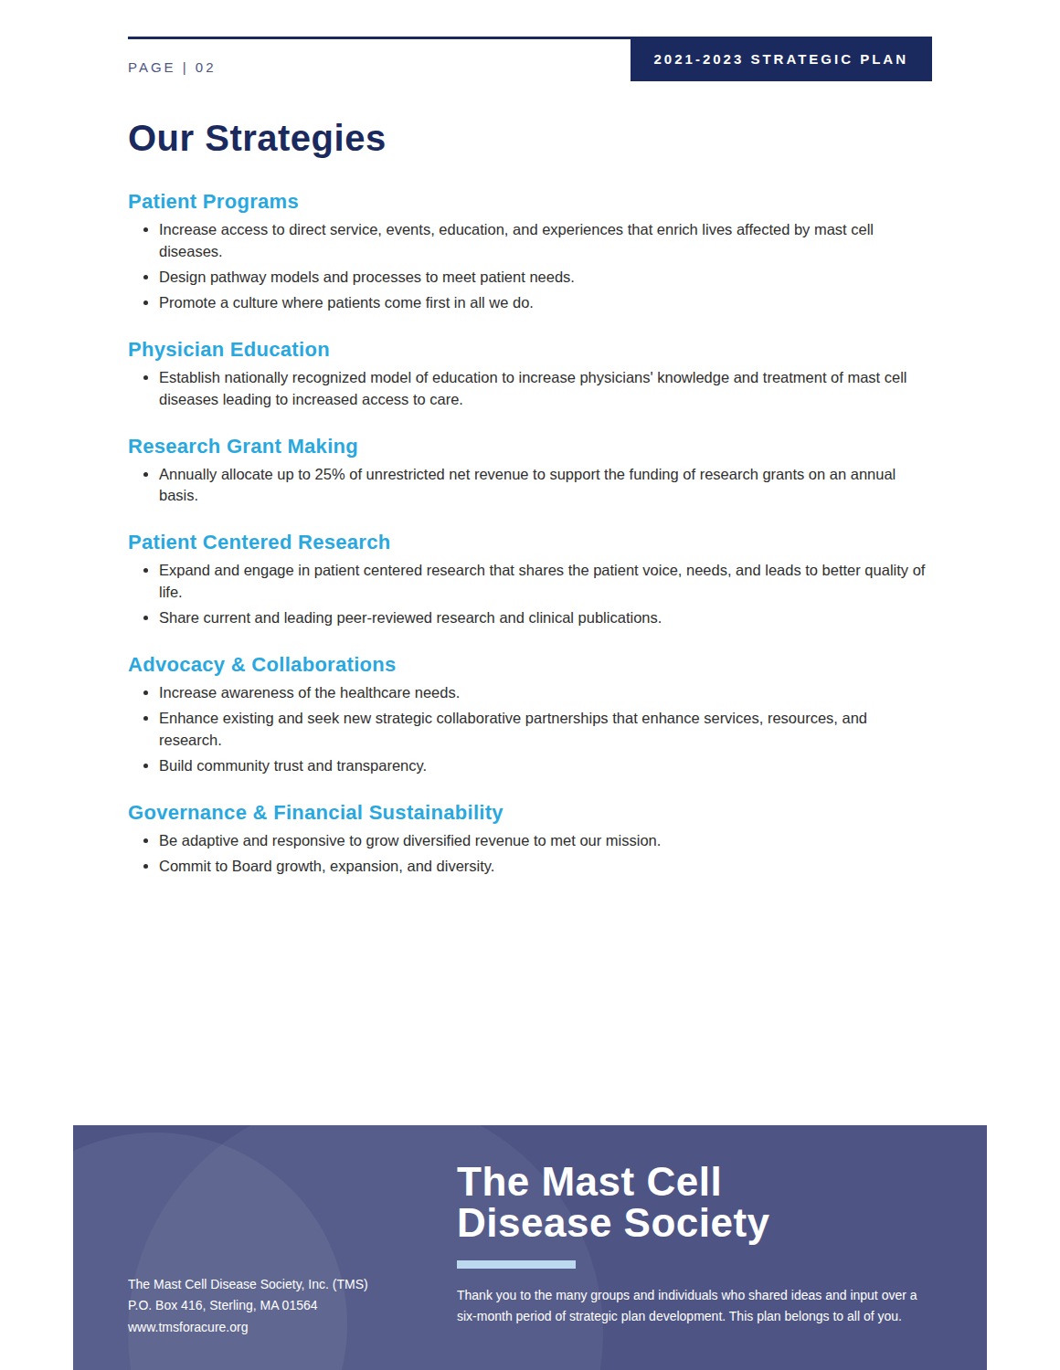PAGE | 02
2021-2023 STRATEGIC PLAN
Our Strategies
Patient Programs
Increase access to direct service, events, education, and experiences that enrich lives affected by mast cell diseases.
Design pathway models and processes to meet patient needs.
Promote a culture where patients come first in all we do.
Physician Education
Establish nationally recognized model of education to increase physicians' knowledge and treatment of mast cell diseases leading to increased access to care.
Research Grant Making
Annually allocate up to 25% of unrestricted net revenue to support the funding of research grants on an annual basis.
Patient Centered Research
Expand and engage in patient centered research that shares the patient voice, needs, and leads to better quality of life.
Share current and leading peer-reviewed research and clinical publications.
Advocacy & Collaborations
Increase awareness of the healthcare needs.
Enhance existing and seek new strategic collaborative partnerships that enhance services, resources, and research.
Build community trust and transparency.
Governance & Financial Sustainability
Be adaptive and responsive to grow diversified revenue to met our mission.
Commit to Board growth, expansion, and diversity.
The Mast Cell Disease Society, Inc. (TMS)
P.O. Box 416, Sterling, MA 01564
www.tmsforacure.org
The Mast Cell
Disease Society
Thank you to the many groups and individuals who shared ideas and input over a six-month period of strategic plan development. This plan belongs to all of you.